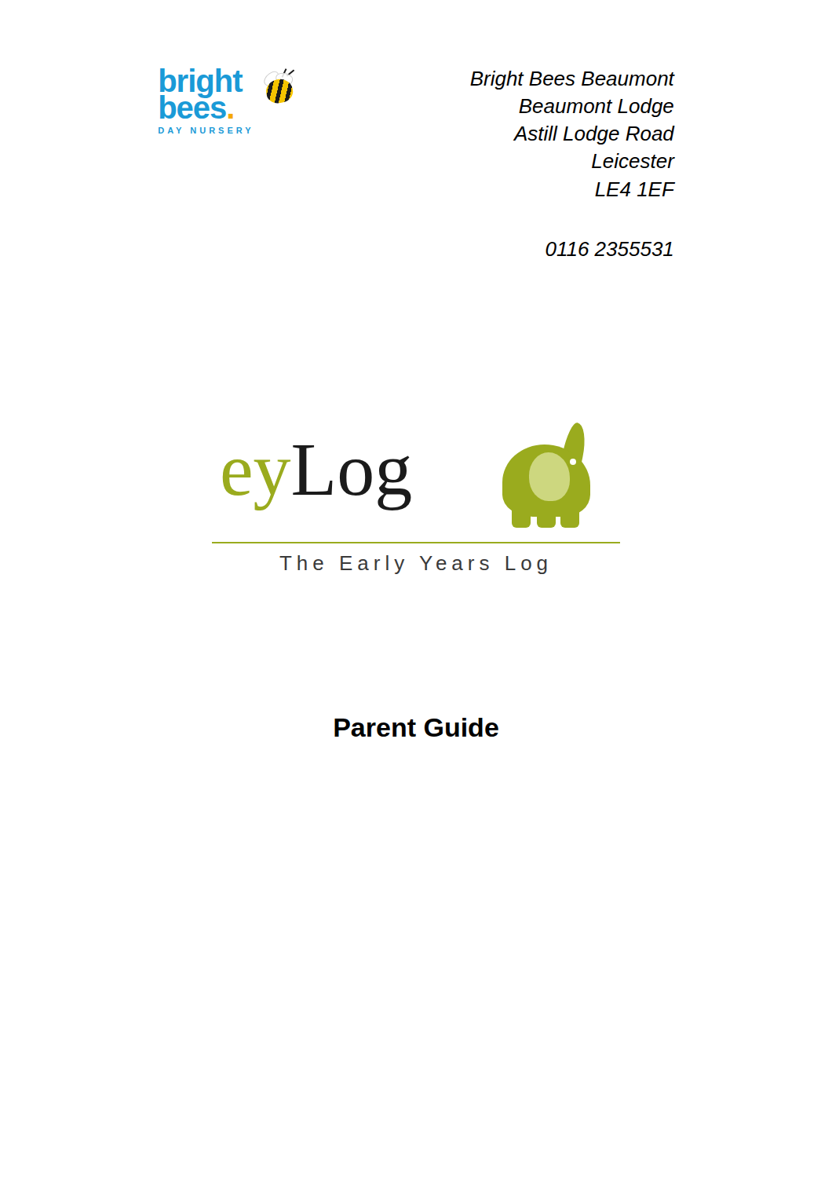bright bees. DAY NURSERY
Bright Bees Beaumont
Beaumont Lodge
Astill Lodge Road
Leicester
LE4 1EF 0116 2355531
ey Log
The Early Years Log
Parent Guide